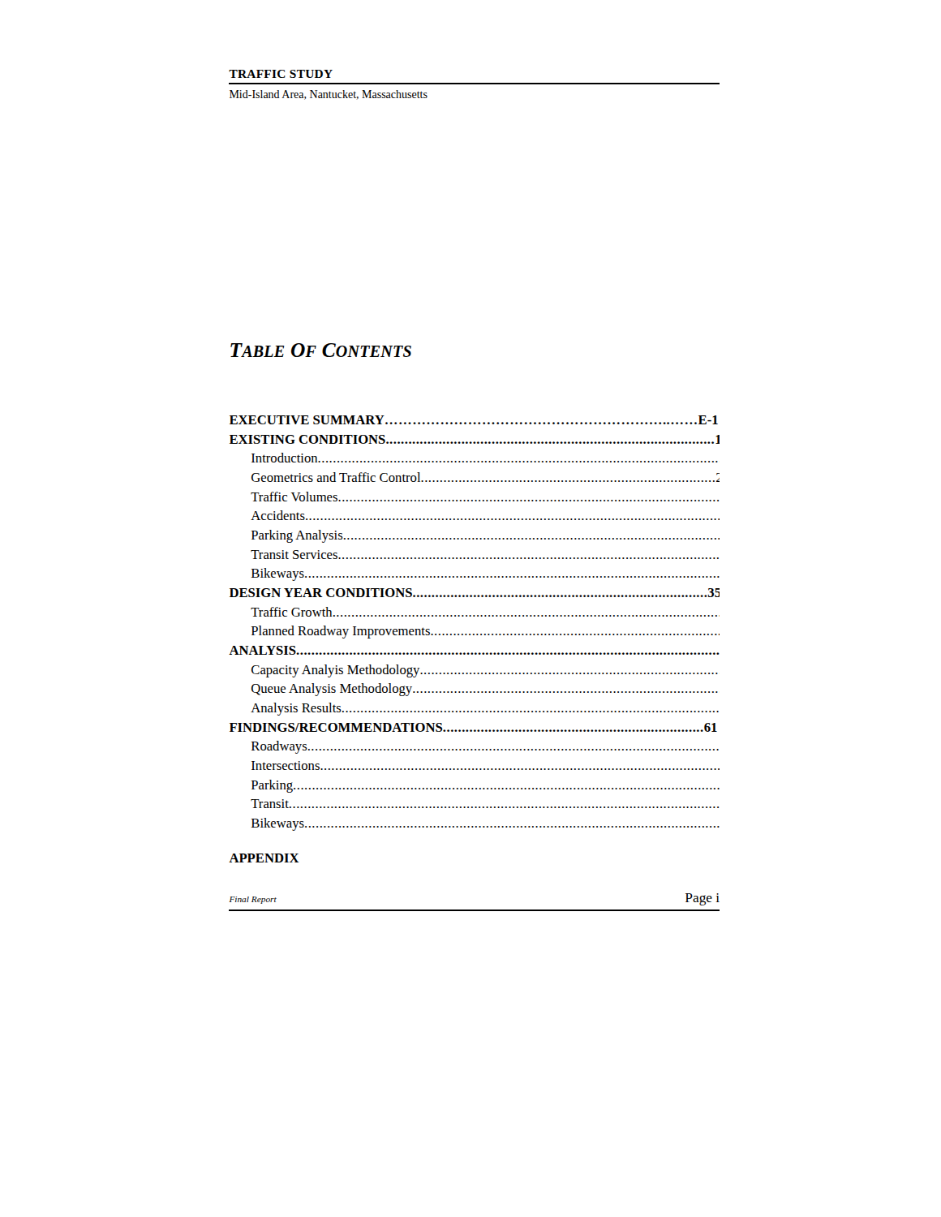TRAFFIC STUDY
Mid-Island Area, Nantucket, Massachusetts
TABLE OF CONTENTS
EXECUTIVE SUMMARY……………………………………………………..……E-1 EXISTING CONDITIONS....................................................................................... 1 Introduction............................................................................................................. 1 Geometrics and Traffic Control.............................................................................. 2 Traffic Volumes..................................................................................................... 14 Accidents............................................................................................................... 20 Parking Analysis.................................................................................................... 23 Transit Services..................................................................................................... 28 Bikeways............................................................................................................... 33 DESIGN YEAR CONDITIONS.............................................................................. 35 Traffic Growth......................................................................................................... 35 Planned Roadway Improvements............................................................................. 41 ANALYSIS..................................................................................................................... 42 Capacity Analyis Methodology................................................................................. 42 Queue Analysis Methodology................................................................................... 44 Analysis Results..................................................................................................... 44 FINDINGS/RECOMMENDATIONS..................................................................... 61 Roadways............................................................................................................... 61 Intersections............................................................................................................ 86 Parking................................................................................................................... 113 Transit..................................................................................................................... 113 Bikeways............................................................................................................... 120
APPENDIX
Final Report
Page i